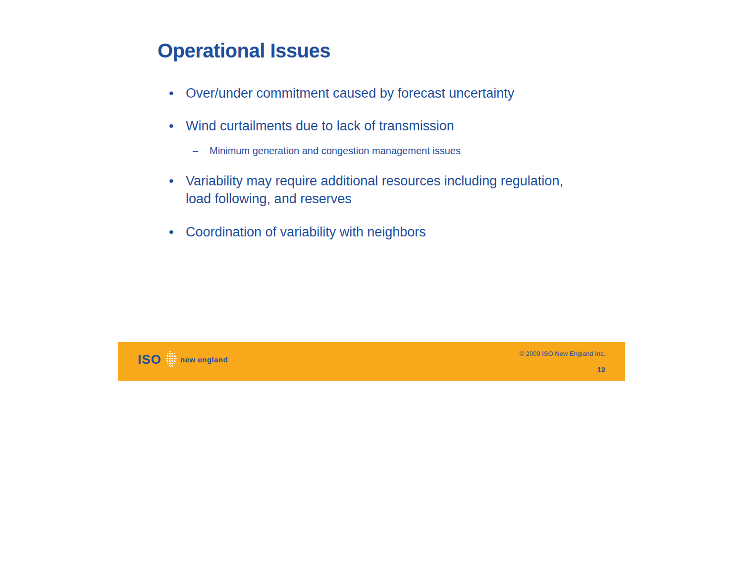Operational Issues
Over/under commitment caused by forecast uncertainty
Wind curtailments due to lack of transmission
Minimum generation and congestion management issues
Variability may require additional resources including regulation, load following, and reserves
Coordination of variability with neighbors
ISO new england
© 2009 ISO New England Inc.
12